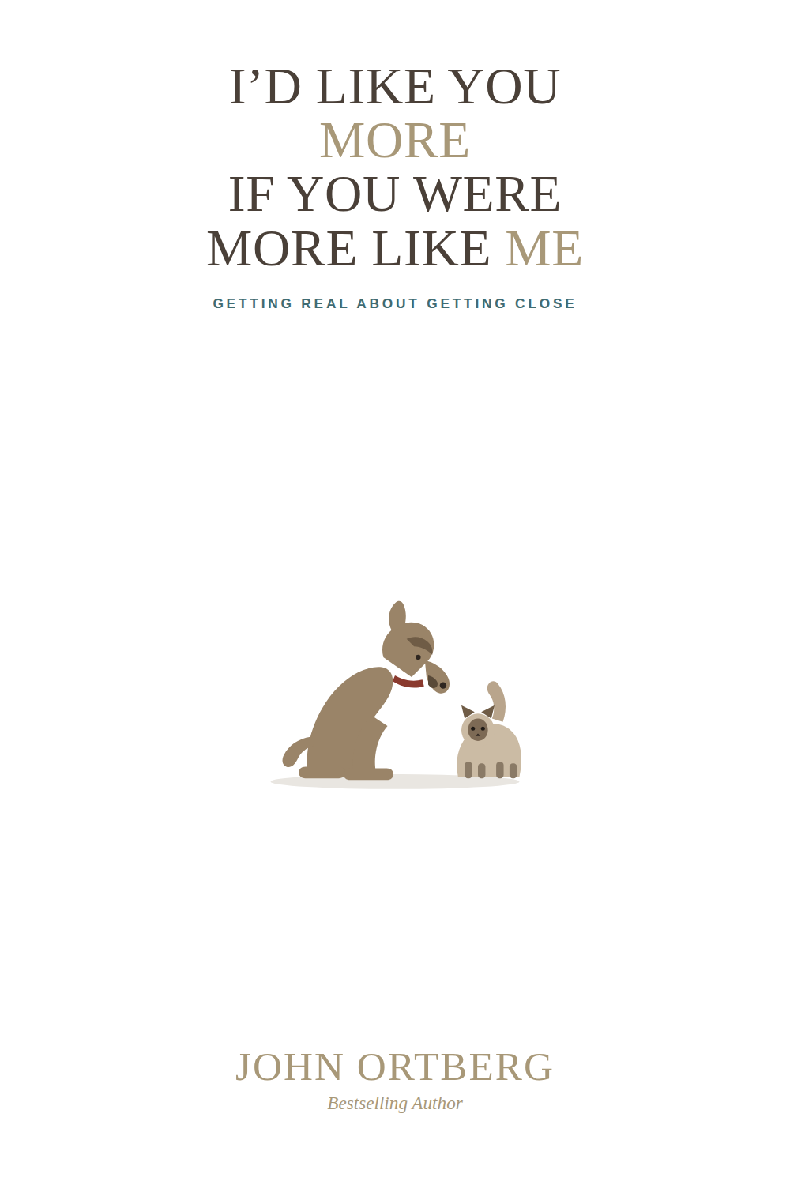I’d Like You More If You Were More Like Me
Getting Real About Getting Close
A dog and a cat A large seated dog turns its head to look down at a small Siamese kitten standing beside it, tail raised.
Cover illustration: a dog looking down at a kitten.
John Ortberg
Bestselling Author